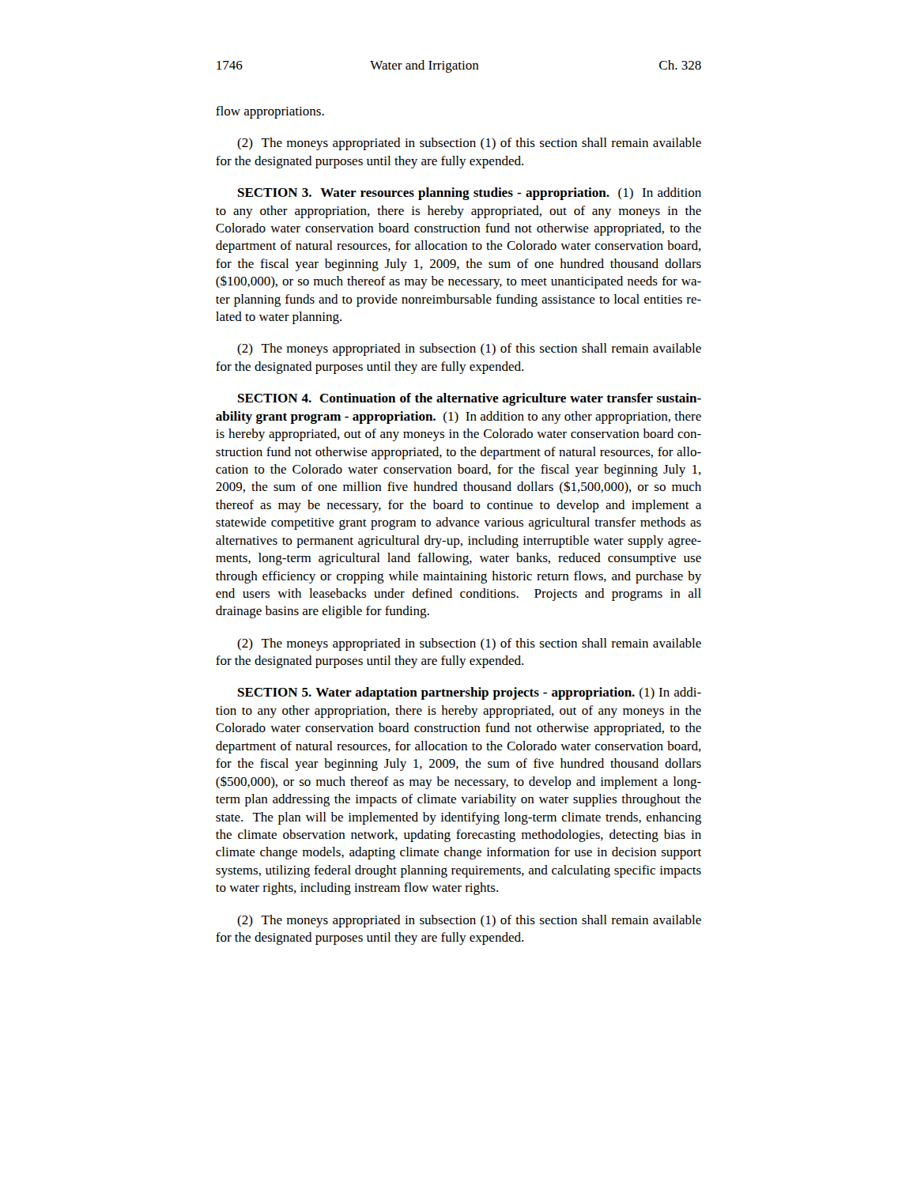1746
Water and Irrigation
Ch. 328
flow appropriations.
(2) The moneys appropriated in subsection (1) of this section shall remain available for the designated purposes until they are fully expended.
SECTION 3. Water resources planning studies - appropriation. (1) In addition to any other appropriation, there is hereby appropriated, out of any moneys in the Colorado water conservation board construction fund not otherwise appropriated, to the department of natural resources, for allocation to the Colorado water conservation board, for the fiscal year beginning July 1, 2009, the sum of one hundred thousand dollars ($100,000), or so much thereof as may be necessary, to meet unanticipated needs for water planning funds and to provide nonreimbursable funding assistance to local entities related to water planning.
(2) The moneys appropriated in subsection (1) of this section shall remain available for the designated purposes until they are fully expended.
SECTION 4. Continuation of the alternative agriculture water transfer sustainability grant program - appropriation. (1) In addition to any other appropriation, there is hereby appropriated, out of any moneys in the Colorado water conservation board construction fund not otherwise appropriated, to the department of natural resources, for allocation to the Colorado water conservation board, for the fiscal year beginning July 1, 2009, the sum of one million five hundred thousand dollars ($1,500,000), or so much thereof as may be necessary, for the board to continue to develop and implement a statewide competitive grant program to advance various agricultural transfer methods as alternatives to permanent agricultural dry-up, including interruptible water supply agreements, long-term agricultural land fallowing, water banks, reduced consumptive use through efficiency or cropping while maintaining historic return flows, and purchase by end users with leasebacks under defined conditions. Projects and programs in all drainage basins are eligible for funding.
(2) The moneys appropriated in subsection (1) of this section shall remain available for the designated purposes until they are fully expended.
SECTION 5. Water adaptation partnership projects - appropriation. (1) In addition to any other appropriation, there is hereby appropriated, out of any moneys in the Colorado water conservation board construction fund not otherwise appropriated, to the department of natural resources, for allocation to the Colorado water conservation board, for the fiscal year beginning July 1, 2009, the sum of five hundred thousand dollars ($500,000), or so much thereof as may be necessary, to develop and implement a long-term plan addressing the impacts of climate variability on water supplies throughout the state. The plan will be implemented by identifying long-term climate trends, enhancing the climate observation network, updating forecasting methodologies, detecting bias in climate change models, adapting climate change information for use in decision support systems, utilizing federal drought planning requirements, and calculating specific impacts to water rights, including instream flow water rights.
(2) The moneys appropriated in subsection (1) of this section shall remain available for the designated purposes until they are fully expended.